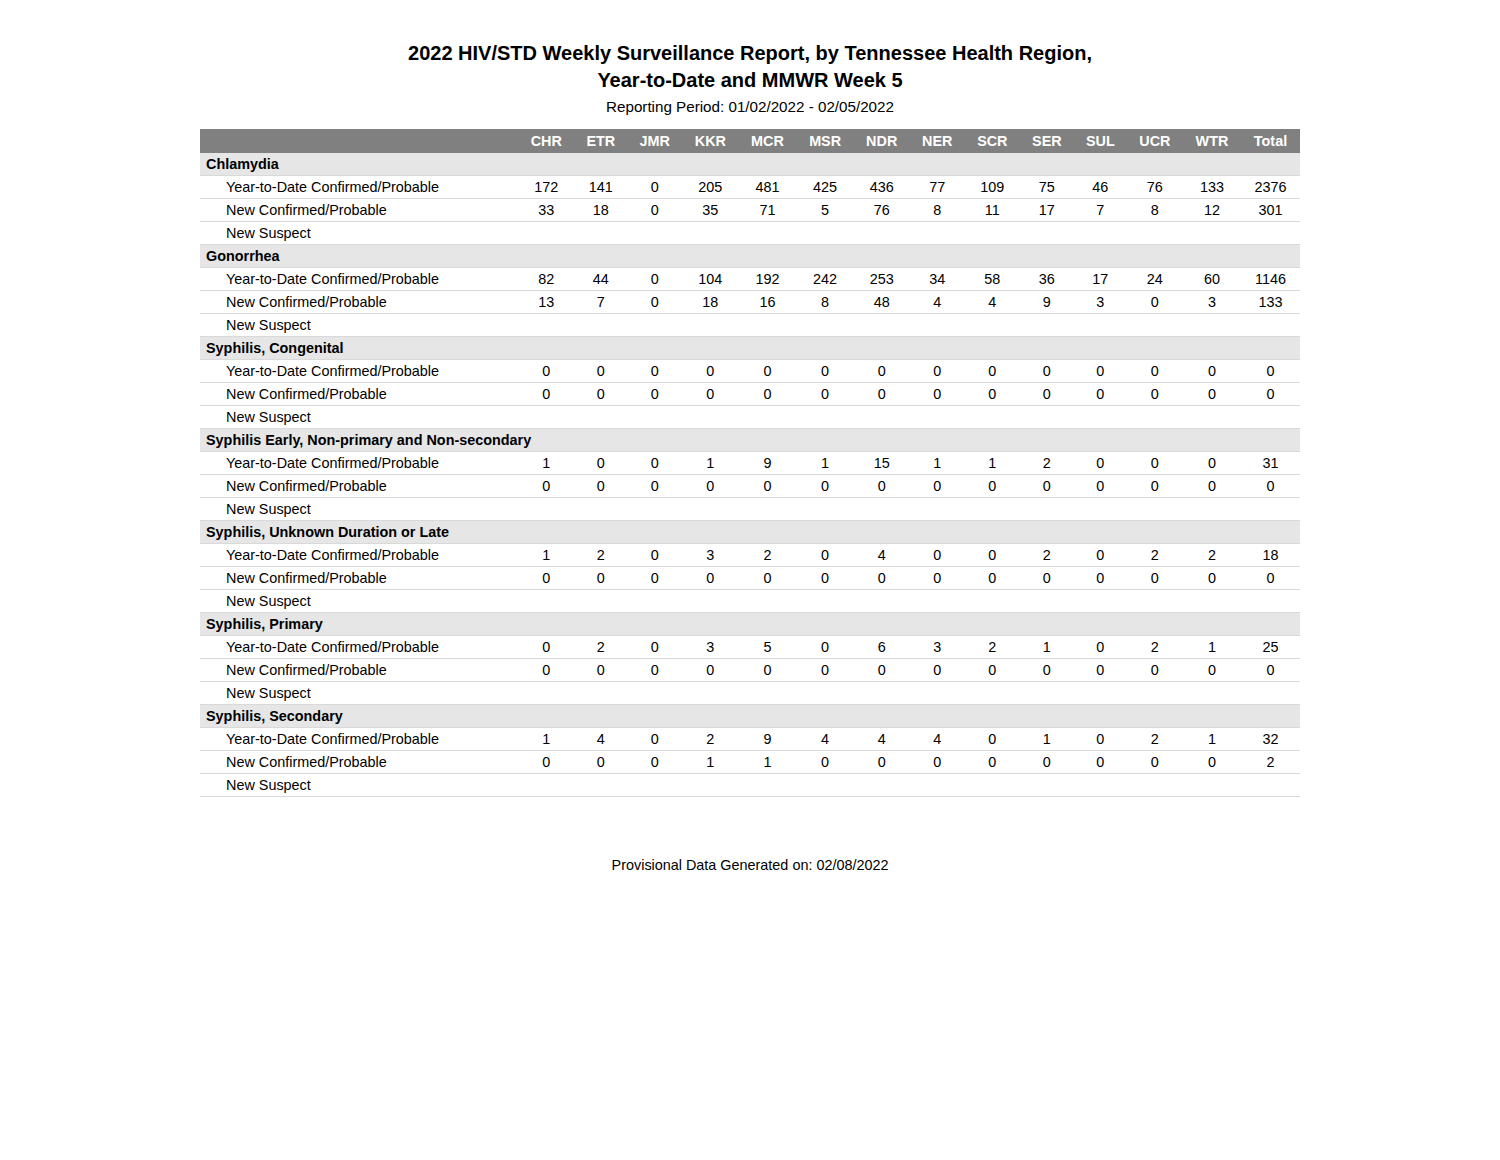2022 HIV/STD Weekly Surveillance Report, by Tennessee Health Region,
Year-to-Date and MMWR Week 5
Reporting Period: 01/02/2022 - 02/05/2022
| | CHR | ETR | JMR | KKR | MCR | MSR | NDR | NER | SCR | SER | SUL | UCR | WTR | Total |
| --- | --- | --- | --- | --- | --- | --- | --- | --- | --- | --- | --- | --- | --- | --- |
| Chlamydia |
| Year-to-Date Confirmed/Probable | 172 | 141 | 0 | 205 | 481 | 425 | 436 | 77 | 109 | 75 | 46 | 76 | 133 | 2376 |
| New Confirmed/Probable | 33 | 18 | 0 | 35 | 71 | 5 | 76 | 8 | 11 | 17 | 7 | 8 | 12 | 301 |
| New Suspect | | | | | | | | | | | | | | |
| Gonorrhea |
| Year-to-Date Confirmed/Probable | 82 | 44 | 0 | 104 | 192 | 242 | 253 | 34 | 58 | 36 | 17 | 24 | 60 | 1146 |
| New Confirmed/Probable | 13 | 7 | 0 | 18 | 16 | 8 | 48 | 4 | 4 | 9 | 3 | 0 | 3 | 133 |
| New Suspect | | | | | | | | | | | | | | |
| Syphilis, Congenital |
| Year-to-Date Confirmed/Probable | 0 | 0 | 0 | 0 | 0 | 0 | 0 | 0 | 0 | 0 | 0 | 0 | 0 | 0 |
| New Confirmed/Probable | 0 | 0 | 0 | 0 | 0 | 0 | 0 | 0 | 0 | 0 | 0 | 0 | 0 | 0 |
| New Suspect | | | | | | | | | | | | | | |
| Syphilis Early, Non-primary and Non-secondary |
| Year-to-Date Confirmed/Probable | 1 | 0 | 0 | 1 | 9 | 1 | 15 | 1 | 1 | 2 | 0 | 0 | 0 | 31 |
| New Confirmed/Probable | 0 | 0 | 0 | 0 | 0 | 0 | 0 | 0 | 0 | 0 | 0 | 0 | 0 | 0 |
| New Suspect | | | | | | | | | | | | | | |
| Syphilis, Unknown Duration or Late |
| Year-to-Date Confirmed/Probable | 1 | 2 | 0 | 3 | 2 | 0 | 4 | 0 | 0 | 2 | 0 | 2 | 2 | 18 |
| New Confirmed/Probable | 0 | 0 | 0 | 0 | 0 | 0 | 0 | 0 | 0 | 0 | 0 | 0 | 0 | 0 |
| New Suspect | | | | | | | | | | | | | | |
| Syphilis, Primary |
| Year-to-Date Confirmed/Probable | 0 | 2 | 0 | 3 | 5 | 0 | 6 | 3 | 2 | 1 | 0 | 2 | 1 | 25 |
| New Confirmed/Probable | 0 | 0 | 0 | 0 | 0 | 0 | 0 | 0 | 0 | 0 | 0 | 0 | 0 | 0 |
| New Suspect | | | | | | | | | | | | | | |
| Syphilis, Secondary |
| Year-to-Date Confirmed/Probable | 1 | 4 | 0 | 2 | 9 | 4 | 4 | 4 | 0 | 1 | 0 | 2 | 1 | 32 |
| New Confirmed/Probable | 0 | 0 | 0 | 1 | 1 | 0 | 0 | 0 | 0 | 0 | 0 | 0 | 0 | 2 |
| New Suspect | | | | | | | | | | | | | | |
Provisional Data Generated on: 02/08/2022